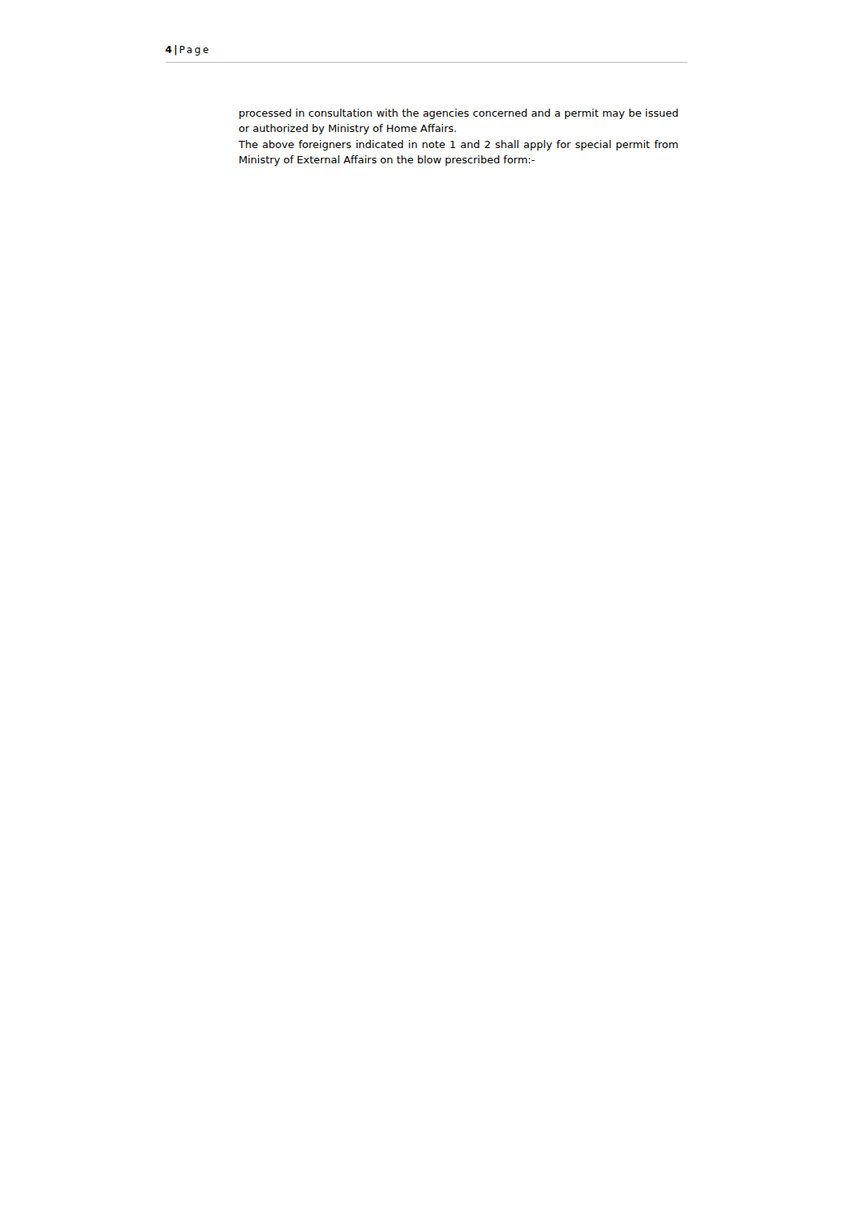4|Page
processed in consultation with the agencies concerned and a permit may be issued or authorized by Ministry of Home Affairs.
The above foreigners indicated in note 1 and 2 shall apply for special permit from Ministry of External Affairs on the blow prescribed form:-